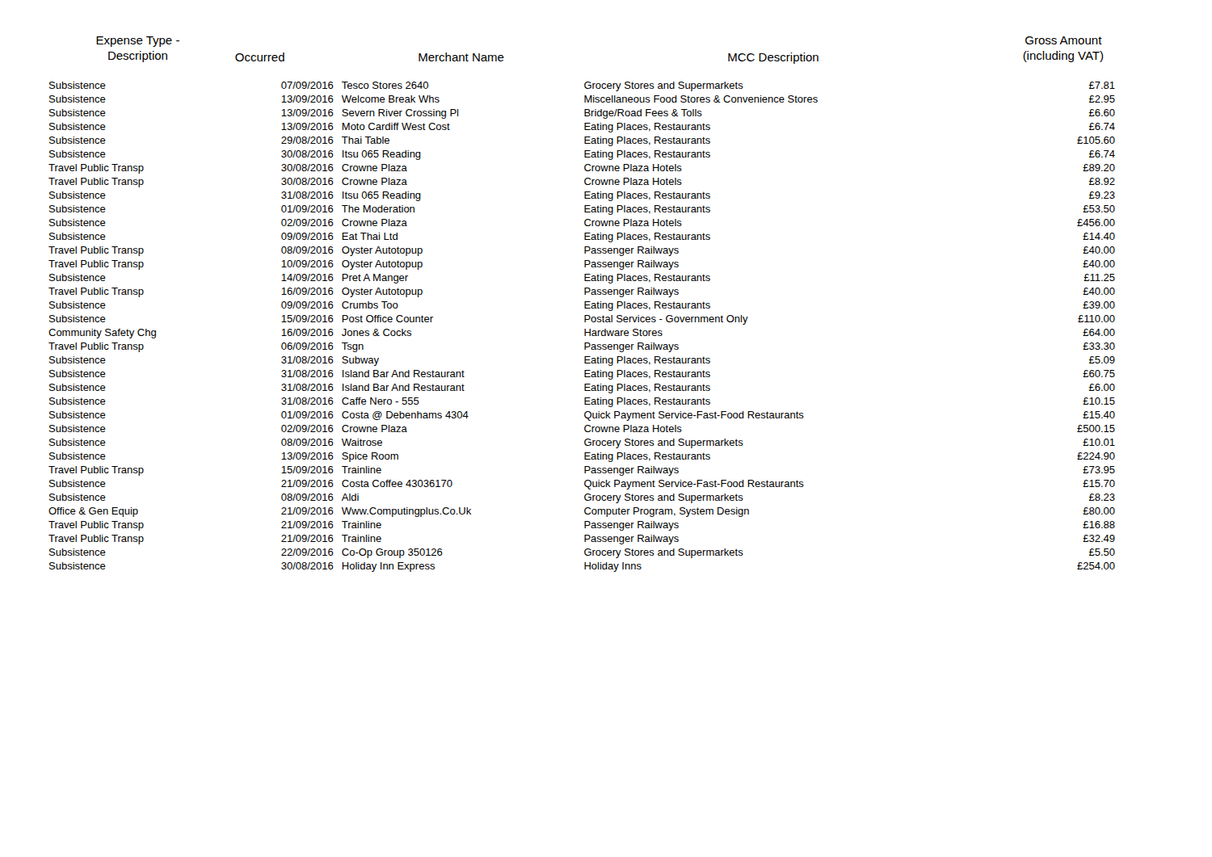| Expense Type - Description | Occurred | Merchant Name | MCC Description | Gross Amount (including VAT) |
| --- | --- | --- | --- | --- |
| Subsistence | 07/09/2016 | Tesco Stores 2640 | Grocery Stores and Supermarkets | £7.81 |
| Subsistence | 13/09/2016 | Welcome Break Whs | Miscellaneous Food Stores & Convenience Stores | £2.95 |
| Subsistence | 13/09/2016 | Severn River Crossing Pl | Bridge/Road Fees & Tolls | £6.60 |
| Subsistence | 13/09/2016 | Moto Cardiff West Cost | Eating Places, Restaurants | £6.74 |
| Subsistence | 29/08/2016 | Thai Table | Eating Places, Restaurants | £105.60 |
| Subsistence | 30/08/2016 | Itsu 065 Reading | Eating Places, Restaurants | £6.74 |
| Travel Public Transp | 30/08/2016 | Crowne Plaza | Crowne Plaza Hotels | £89.20 |
| Travel Public Transp | 30/08/2016 | Crowne Plaza | Crowne Plaza Hotels | £8.92 |
| Subsistence | 31/08/2016 | Itsu 065 Reading | Eating Places, Restaurants | £9.23 |
| Subsistence | 01/09/2016 | The Moderation | Eating Places, Restaurants | £53.50 |
| Subsistence | 02/09/2016 | Crowne Plaza | Crowne Plaza Hotels | £456.00 |
| Subsistence | 09/09/2016 | Eat Thai Ltd | Eating Places, Restaurants | £14.40 |
| Travel Public Transp | 08/09/2016 | Oyster Autotopup | Passenger Railways | £40.00 |
| Travel Public Transp | 10/09/2016 | Oyster Autotopup | Passenger Railways | £40.00 |
| Subsistence | 14/09/2016 | Pret A Manger | Eating Places, Restaurants | £11.25 |
| Travel Public Transp | 16/09/2016 | Oyster Autotopup | Passenger Railways | £40.00 |
| Subsistence | 09/09/2016 | Crumbs Too | Eating Places, Restaurants | £39.00 |
| Subsistence | 15/09/2016 | Post Office Counter | Postal Services - Government Only | £110.00 |
| Community Safety Chg | 16/09/2016 | Jones & Cocks | Hardware Stores | £64.00 |
| Travel Public Transp | 06/09/2016 | Tsgn | Passenger Railways | £33.30 |
| Subsistence | 31/08/2016 | Subway | Eating Places, Restaurants | £5.09 |
| Subsistence | 31/08/2016 | Island Bar And Restaurant | Eating Places, Restaurants | £60.75 |
| Subsistence | 31/08/2016 | Island Bar And Restaurant | Eating Places, Restaurants | £6.00 |
| Subsistence | 31/08/2016 | Caffe Nero - 555 | Eating Places, Restaurants | £10.15 |
| Subsistence | 01/09/2016 | Costa @ Debenhams 4304 | Quick Payment Service-Fast-Food Restaurants | £15.40 |
| Subsistence | 02/09/2016 | Crowne Plaza | Crowne Plaza Hotels | £500.15 |
| Subsistence | 08/09/2016 | Waitrose | Grocery Stores and Supermarkets | £10.01 |
| Subsistence | 13/09/2016 | Spice Room | Eating Places, Restaurants | £224.90 |
| Travel Public Transp | 15/09/2016 | Trainline | Passenger Railways | £73.95 |
| Subsistence | 21/09/2016 | Costa Coffee 43036170 | Quick Payment Service-Fast-Food Restaurants | £15.70 |
| Subsistence | 08/09/2016 | Aldi | Grocery Stores and Supermarkets | £8.23 |
| Office & Gen Equip | 21/09/2016 | Www.Computingplus.Co.Uk | Computer Program, System Design | £80.00 |
| Travel Public Transp | 21/09/2016 | Trainline | Passenger Railways | £16.88 |
| Travel Public Transp | 21/09/2016 | Trainline | Passenger Railways | £32.49 |
| Subsistence | 22/09/2016 | Co-Op Group 350126 | Grocery Stores and Supermarkets | £5.50 |
| Subsistence | 30/08/2016 | Holiday Inn Express | Holiday Inns | £254.00 |